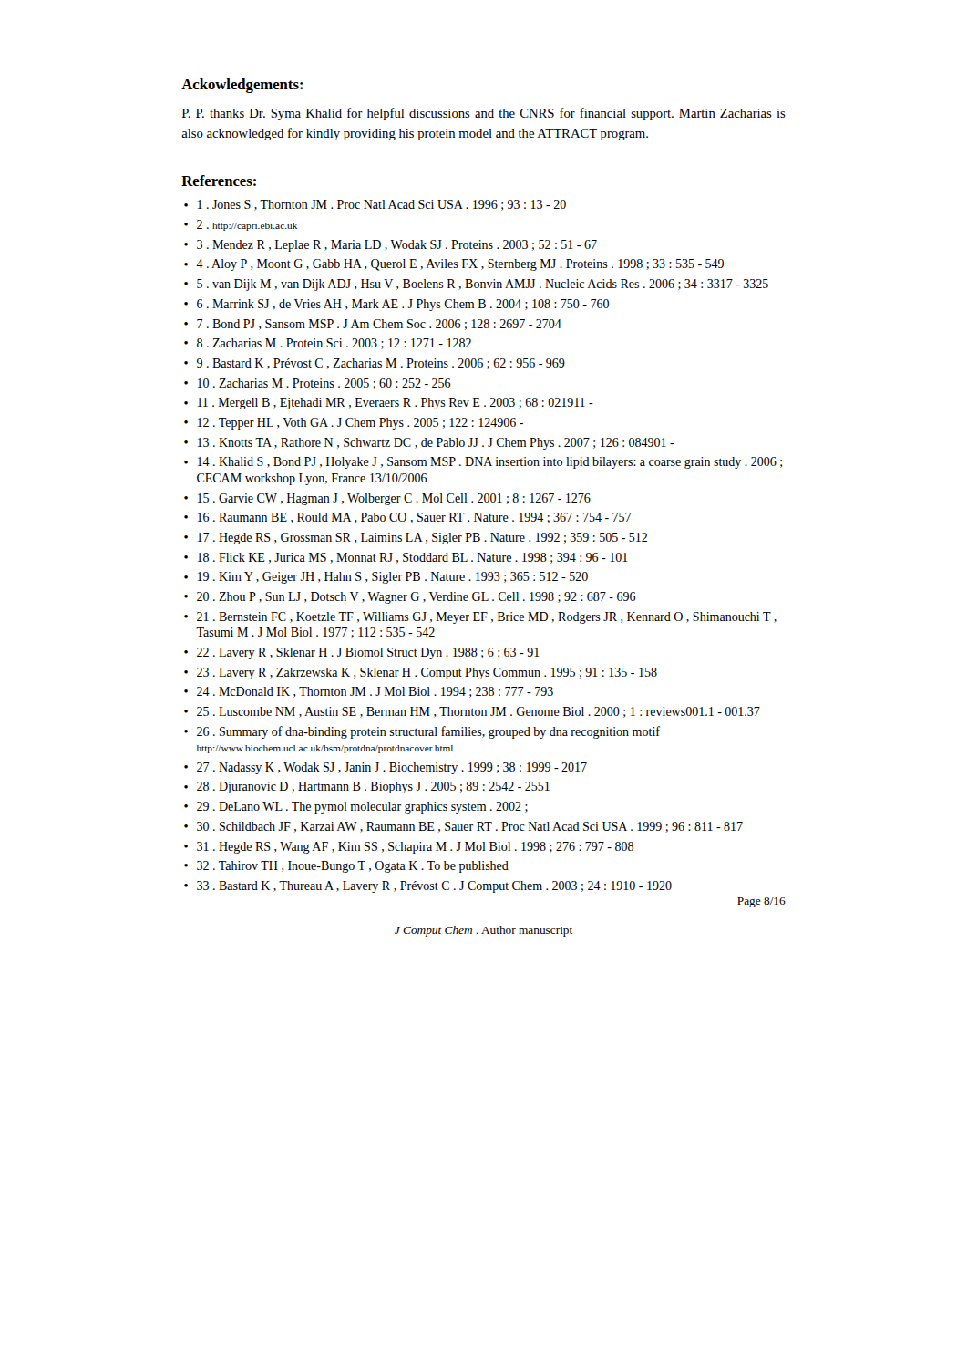Ackowledgements:
P. P. thanks Dr. Syma Khalid for helpful discussions and the CNRS for financial support. Martin Zacharias is also acknowledged for kindly providing his protein model and the ATTRACT program.
References:
1 . Jones S , Thornton JM . Proc Natl Acad Sci USA . 1996 ; 93 : 13 - 20
2 . http://capri.ebi.ac.uk
3 . Mendez R , Leplae R , Maria LD , Wodak SJ . Proteins . 2003 ; 52 : 51 - 67
4 . Aloy P , Moont G , Gabb HA , Querol E , Aviles FX , Sternberg MJ . Proteins . 1998 ; 33 : 535 - 549
5 . van Dijk M , van Dijk ADJ , Hsu V , Boelens R , Bonvin AMJJ . Nucleic Acids Res . 2006 ; 34 : 3317 - 3325
6 . Marrink SJ , de Vries AH , Mark AE . J Phys Chem B . 2004 ; 108 : 750 - 760
7 . Bond PJ , Sansom MSP . J Am Chem Soc . 2006 ; 128 : 2697 - 2704
8 . Zacharias M . Protein Sci . 2003 ; 12 : 1271 - 1282
9 . Bastard K , Prévost C , Zacharias M . Proteins . 2006 ; 62 : 956 - 969
10 . Zacharias M . Proteins . 2005 ; 60 : 252 - 256
11 . Mergell B , Ejtehadi MR , Everaers R . Phys Rev E . 2003 ; 68 : 021911 -
12 . Tepper HL , Voth GA . J Chem Phys . 2005 ; 122 : 124906 -
13 . Knotts TA , Rathore N , Schwartz DC , de Pablo JJ . J Chem Phys . 2007 ; 126 : 084901 -
14 . Khalid S , Bond PJ , Holyake J , Sansom MSP . DNA insertion into lipid bilayers: a coarse grain study . 2006 ; CECAM workshop Lyon, France 13/10/2006
15 . Garvie CW , Hagman J , Wolberger C . Mol Cell . 2001 ; 8 : 1267 - 1276
16 . Raumann BE , Rould MA , Pabo CO , Sauer RT . Nature . 1994 ; 367 : 754 - 757
17 . Hegde RS , Grossman SR , Laimins LA , Sigler PB . Nature . 1992 ; 359 : 505 - 512
18 . Flick KE , Jurica MS , Monnat RJ , Stoddard BL . Nature . 1998 ; 394 : 96 - 101
19 . Kim Y , Geiger JH , Hahn S , Sigler PB . Nature . 1993 ; 365 : 512 - 520
20 . Zhou P , Sun LJ , Dotsch V , Wagner G , Verdine GL . Cell . 1998 ; 92 : 687 - 696
21 . Bernstein FC , Koetzle TF , Williams GJ , Meyer EF , Brice MD , Rodgers JR , Kennard O , Shimanouchi T , Tasumi M . J Mol Biol . 1977 ; 112 : 535 - 542
22 . Lavery R , Sklenar H . J Biomol Struct Dyn . 1988 ; 6 : 63 - 91
23 . Lavery R , Zakrzewska K , Sklenar H . Comput Phys Commun . 1995 ; 91 : 135 - 158
24 . McDonald IK , Thornton JM . J Mol Biol . 1994 ; 238 : 777 - 793
25 . Luscombe NM , Austin SE , Berman HM , Thornton JM . Genome Biol . 2000 ; 1 : reviews001.1 - 001.37
26 . Summary of dna-binding protein structural families, grouped by dna recognition motif http://www.biochem.ucl.ac.uk/bsm/protdna/protdnacover.html
27 . Nadassy K , Wodak SJ , Janin J . Biochemistry . 1999 ; 38 : 1999 - 2017
28 . Djuranovic D , Hartmann B . Biophys J . 2005 ; 89 : 2542 - 2551
29 . DeLano WL . The pymol molecular graphics system . 2002 ;
30 . Schildbach JF , Karzai AW , Raumann BE , Sauer RT . Proc Natl Acad Sci USA . 1999 ; 96 : 811 - 817
31 . Hegde RS , Wang AF , Kim SS , Schapira M . J Mol Biol . 1998 ; 276 : 797 - 808
32 . Tahirov TH , Inoue-Bungo T , Ogata K . To be published
33 . Bastard K , Thureau A , Lavery R , Prévost C . J Comput Chem . 2003 ; 24 : 1910 - 1920
Page 8/16
J Comput Chem . Author manuscript